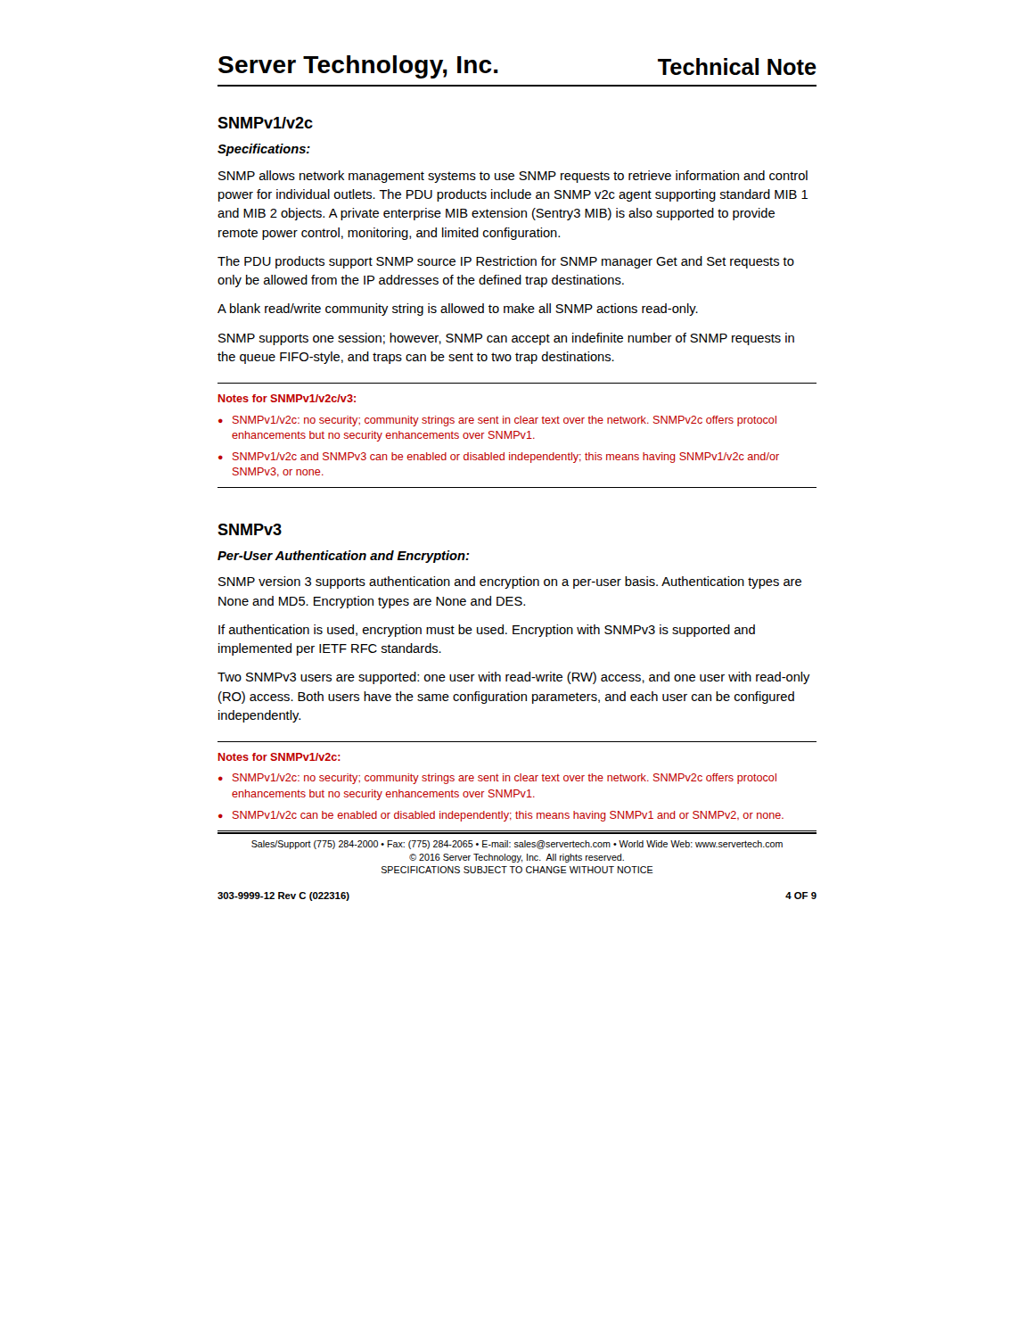Server Technology, Inc.
Technical Note
SNMPv1/v2c
Specifications:
SNMP allows network management systems to use SNMP requests to retrieve information and control power for individual outlets. The PDU products include an SNMP v2c agent supporting standard MIB 1 and MIB 2 objects. A private enterprise MIB extension (Sentry3 MIB) is also supported to provide remote power control, monitoring, and limited configuration.
The PDU products support SNMP source IP Restriction for SNMP manager Get and Set requests to only be allowed from the IP addresses of the defined trap destinations.
A blank read/write community string is allowed to make all SNMP actions read-only.
SNMP supports one session; however, SNMP can accept an indefinite number of SNMP requests in the queue FIFO-style, and traps can be sent to two trap destinations.
Notes for SNMPv1/v2c/v3:
SNMPv1/v2c: no security; community strings are sent in clear text over the network. SNMPv2c offers protocol enhancements but no security enhancements over SNMPv1.
SNMPv1/v2c and SNMPv3 can be enabled or disabled independently; this means having SNMPv1/v2c and/or SNMPv3, or none.
SNMPv3
Per-User Authentication and Encryption:
SNMP version 3 supports authentication and encryption on a per-user basis. Authentication types are None and MD5. Encryption types are None and DES.
If authentication is used, encryption must be used. Encryption with SNMPv3 is supported and implemented per IETF RFC standards.
Two SNMPv3 users are supported: one user with read-write (RW) access, and one user with read-only (RO) access. Both users have the same configuration parameters, and each user can be configured independently.
Notes for SNMPv1/v2c:
SNMPv1/v2c: no security; community strings are sent in clear text over the network. SNMPv2c offers protocol enhancements but no security enhancements over SNMPv1.
SNMPv1/v2c can be enabled or disabled independently; this means having SNMPv1 and or SNMPv2, or none.
Sales/Support (775) 284-2000 • Fax: (775) 284-2065 • E-mail: sales@servertech.com • World Wide Web: www.servertech.com
© 2016 Server Technology, Inc. All rights reserved.
SPECIFICATIONS SUBJECT TO CHANGE WITHOUT NOTICE
303-9999-12 Rev C (022316) 4 OF 9